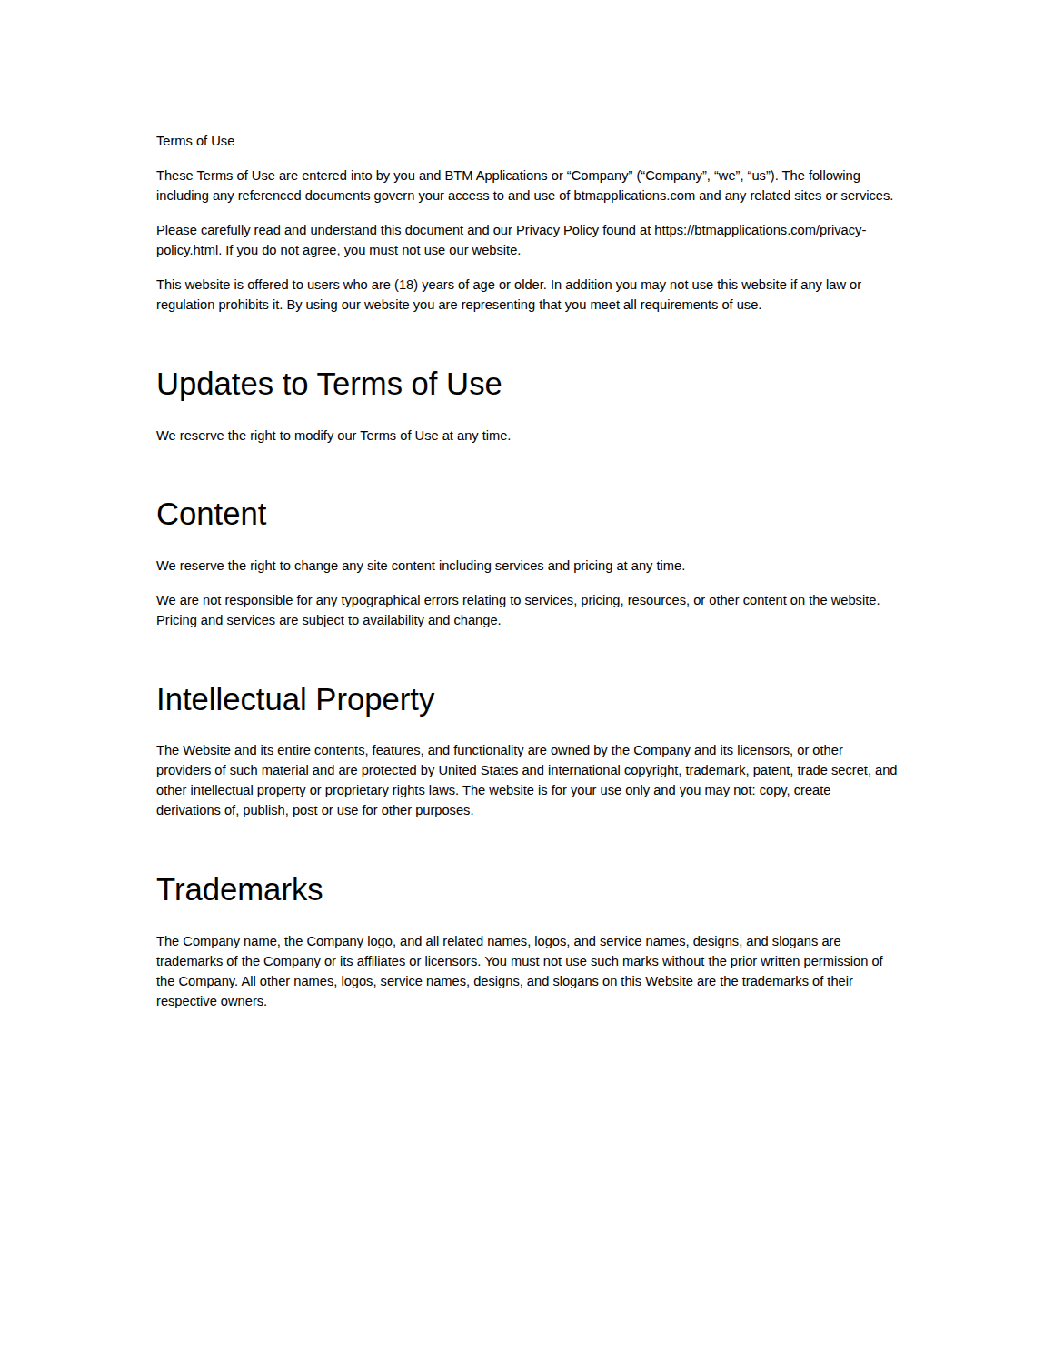Terms of Use
These Terms of Use are entered into by you and BTM Applications or “Company” (“Company”, “we”, “us”). The following including any referenced documents govern your access to and use of btmapplications.com and any related sites or services.
Please carefully read and understand this document and our Privacy Policy found at https://btmapplications.com/privacy-policy.html. If you do not agree, you must not use our website.
This website is offered to users who are (18) years of age or older. In addition you may not use this website if any law or regulation prohibits it. By using our website you are representing that you meet all requirements of use.
Updates to Terms of Use
We reserve the right to modify our Terms of Use at any time.
Content
We reserve the right to change any site content including services and pricing at any time.
We are not responsible for any typographical errors relating to services, pricing, resources, or other content on the website. Pricing and services are subject to availability and change.
Intellectual Property
The Website and its entire contents, features, and functionality are owned by the Company and its licensors, or other providers of such material and are protected by United States and international copyright, trademark, patent, trade secret, and other intellectual property or proprietary rights laws. The website is for your use only and you may not: copy, create derivations of, publish, post or use for other purposes.
Trademarks
The Company name, the Company logo, and all related names, logos, and service names, designs, and slogans are trademarks of the Company or its affiliates or licensors. You must not use such marks without the prior written permission of the Company. All other names, logos, service names, designs, and slogans on this Website are the trademarks of their respective owners.